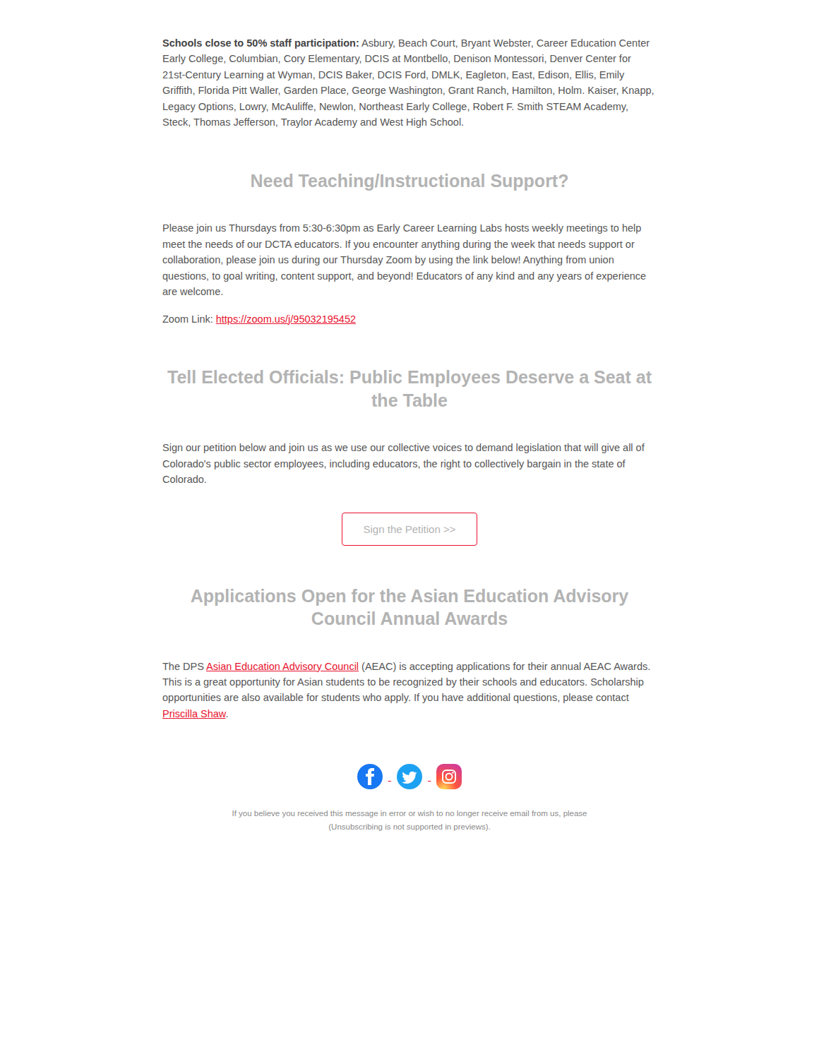Schools close to 50% staff participation: Asbury, Beach Court, Bryant Webster, Career Education Center Early College, Columbian, Cory Elementary, DCIS at Montbello, Denison Montessori, Denver Center for 21st-Century Learning at Wyman, DCIS Baker, DCIS Ford, DMLK, Eagleton, East, Edison, Ellis, Emily Griffith, Florida Pitt Waller, Garden Place, George Washington, Grant Ranch, Hamilton, Holm. Kaiser, Knapp, Legacy Options, Lowry, McAuliffe, Newlon, Northeast Early College, Robert F. Smith STEAM Academy, Steck, Thomas Jefferson, Traylor Academy and West High School.
Need Teaching/Instructional Support?
Please join us Thursdays from 5:30-6:30pm as Early Career Learning Labs hosts weekly meetings to help meet the needs of our DCTA educators. If you encounter anything during the week that needs support or collaboration, please join us during our Thursday Zoom by using the link below! Anything from union questions, to goal writing, content support, and beyond! Educators of any kind and any years of experience are welcome.
Zoom Link: https://zoom.us/j/95032195452
Tell Elected Officials: Public Employees Deserve a Seat at the Table
Sign our petition below and join us as we use our collective voices to demand legislation that will give all of Colorado's public sector employees, including educators, the right to collectively bargain in the state of Colorado.
Sign the Petition >>
Applications Open for the Asian Education Advisory Council Annual Awards
The DPS Asian Education Advisory Council (AEAC) is accepting applications for their annual AEAC Awards. This is a great opportunity for Asian students to be recognized by their schools and educators. Scholarship opportunities are also available for students who apply. If you have additional questions, please contact Priscilla Shaw.
If you believe you received this message in error or wish to no longer receive email from us, please
(Unsubscribing is not supported in previews).